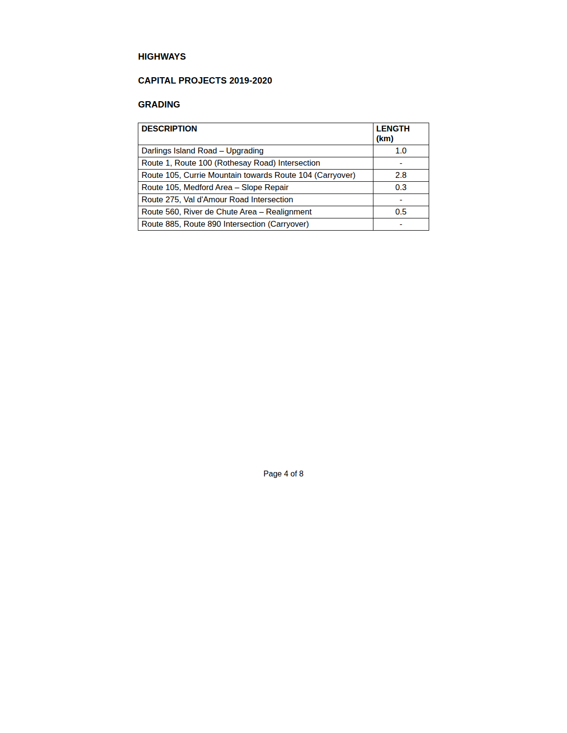HIGHWAYS
CAPITAL PROJECTS 2019-2020
GRADING
| DESCRIPTION | LENGTH (km) |
| --- | --- |
| Darlings Island Road – Upgrading | 1.0 |
| Route 1, Route 100 (Rothesay Road) Intersection | - |
| Route 105, Currie Mountain towards Route 104 (Carryover) | 2.8 |
| Route 105, Medford Area – Slope Repair | 0.3 |
| Route 275, Val d'Amour Road Intersection | - |
| Route 560, River de Chute Area – Realignment | 0.5 |
| Route 885, Route 890 Intersection (Carryover) | - |
Page 4 of 8